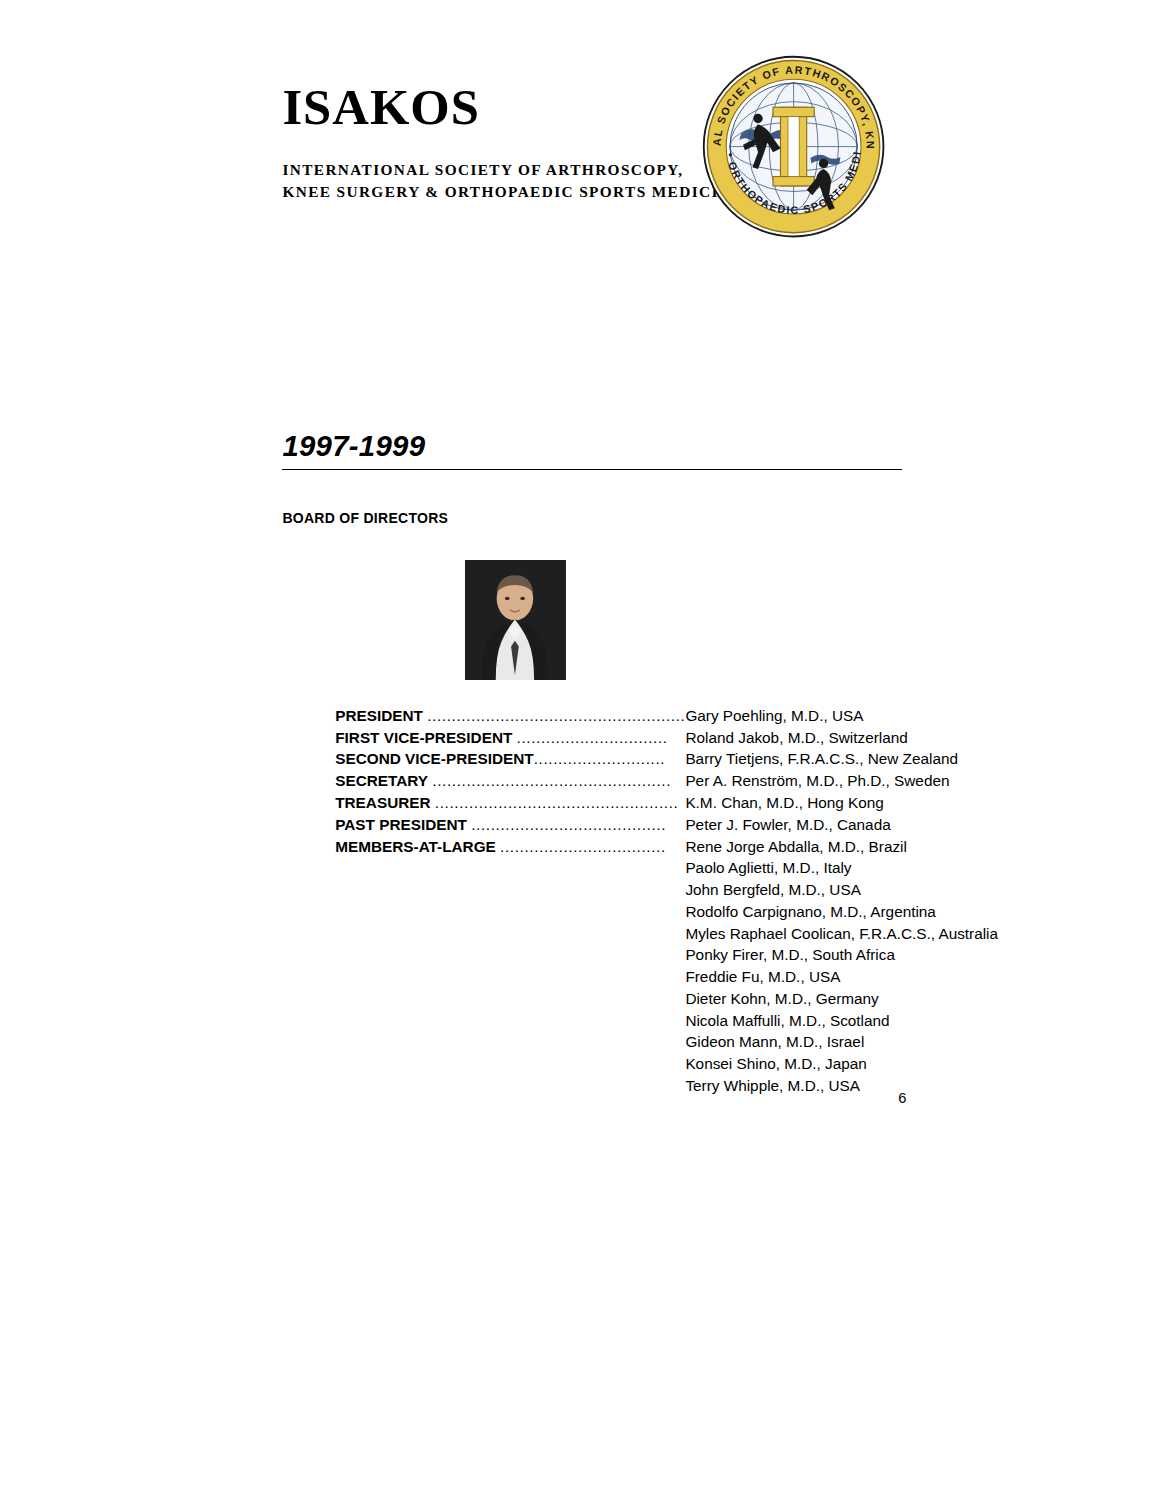INTERNATIONAL SOCIETY OF ARTHROSCOPY, KNEE SURGERY • 1995 • ORTHOPAEDIC SPORTS MEDICINE •
ISAKOS
INTERNATIONAL SOCIETY OF ARTHROSCOPY,
KNEE SURGERY & ORTHOPAEDIC SPORTS MEDICINE
1997-1999
BOARD OF DIRECTORS
| PRESIDENT ..................................................... | Gary Poehling, M.D., USA |
| FIRST VICE-PRESIDENT ............................... | Roland Jakob, M.D., Switzerland |
| SECOND VICE-PRESIDENT ........................... | Barry Tietjens, F.R.A.C.S., New Zealand |
| SECRETARY ................................................. | Per A. Renström, M.D., Ph.D., Sweden |
| TREASURER .................................................. | K.M. Chan, M.D., Hong Kong |
| PAST PRESIDENT ........................................ | Peter J. Fowler, M.D., Canada |
| MEMBERS-AT-LARGE .................................. | Rene Jorge Abdalla, M.D., Brazil Paolo Aglietti, M.D., Italy John Bergfeld, M.D., USA Rodolfo Carpignano, M.D., Argentina Myles Raphael Coolican, F.R.A.C.S., Australia Ponky Firer, M.D., South Africa Freddie Fu, M.D., USA Dieter Kohn, M.D., Germany Nicola Maffulli, M.D., Scotland Gideon Mann, M.D., Israel Konsei Shino, M.D., Japan Terry Whipple, M.D., USA |
6